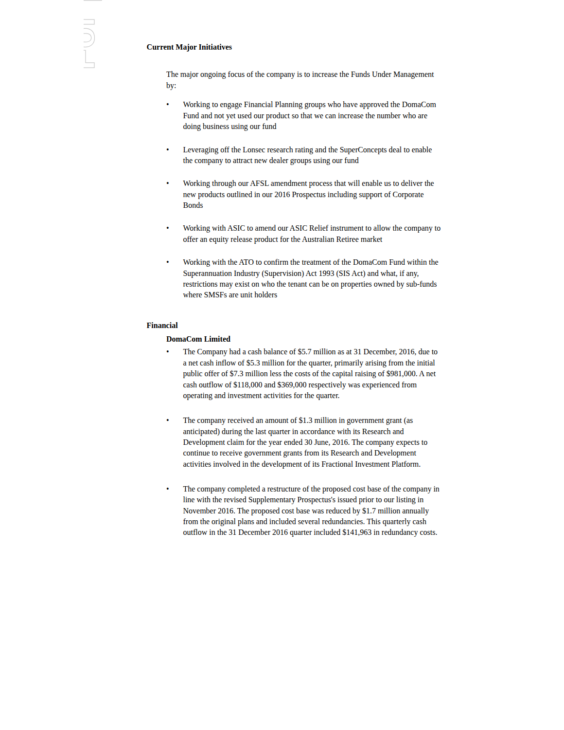For personal use only
Current Major Initiatives
The major ongoing focus of the company is to increase the Funds Under Management by:
Working to engage Financial Planning groups who have approved the DomaCom Fund and not yet used our product so that we can increase the number who are doing business using our fund
Leveraging off the Lonsec research rating and the SuperConcepts deal to enable the company to attract new dealer groups using our fund
Working through our AFSL amendment process that will enable us to deliver the new products outlined in our 2016 Prospectus including support of Corporate Bonds
Working with ASIC to amend our ASIC Relief instrument to allow the company to offer an equity release product for the Australian Retiree market
Working with the ATO to confirm the treatment of the DomaCom Fund within the Superannuation Industry (Supervision) Act 1993 (SIS Act) and what, if any, restrictions may exist on who the tenant can be on properties owned by sub-funds where SMSFs are unit holders
Financial
DomaCom Limited
The Company had a cash balance of $5.7 million as at 31 December, 2016, due to a net cash inflow of $5.3 million for the quarter, primarily arising from the initial public offer of $7.3 million less the costs of the capital raising of $981,000. A net cash outflow of $118,000 and $369,000 respectively was experienced from operating and investment activities for the quarter.
The company received an amount of $1.3 million in government grant (as anticipated) during the last quarter in accordance with its Research and Development claim for the year ended 30 June, 2016. The company expects to continue to receive government grants from its Research and Development activities involved in the development of its Fractional Investment Platform.
The company completed a restructure of the proposed cost base of the company in line with the revised Supplementary Prospectus's issued prior to our listing in November 2016. The proposed cost base was reduced by $1.7 million annually from the original plans and included several redundancies. This quarterly cash outflow in the 31 December 2016 quarter included $141,963 in redundancy costs.